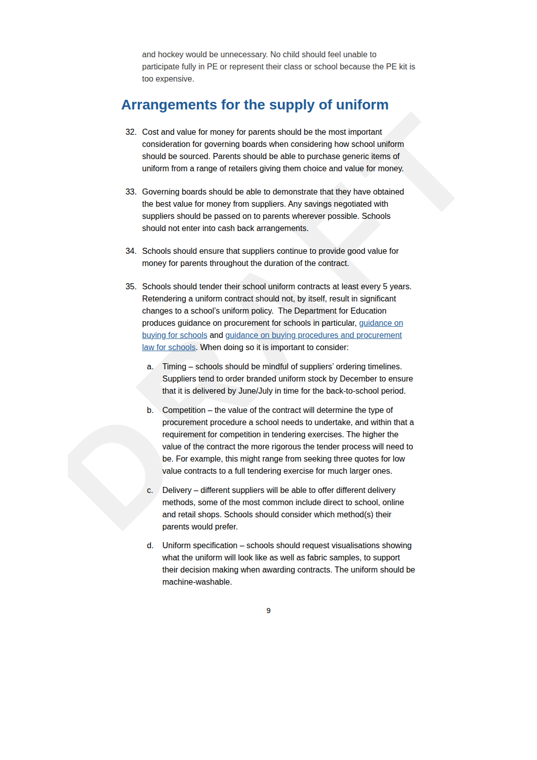DRAFT
and hockey would be unnecessary. No child should feel unable to participate fully in PE or represent their class or school because the PE kit is too expensive.
Arrangements for the supply of uniform
Cost and value for money for parents should be the most important consideration for governing boards when considering how school uniform should be sourced. Parents should be able to purchase generic items of uniform from a range of retailers giving them choice and value for money.
Governing boards should be able to demonstrate that they have obtained the best value for money from suppliers. Any savings negotiated with suppliers should be passed on to parents wherever possible. Schools should not enter into cash back arrangements.
Schools should ensure that suppliers continue to provide good value for money for parents throughout the duration of the contract.
Schools should tender their school uniform contracts at least every 5 years. Retendering a uniform contract should not, by itself, result in significant changes to a school’s uniform policy. The Department for Education produces guidance on procurement for schools in particular, guidance on buying for schools and guidance on buying procedures and procurement law for schools. When doing so it is important to consider:
Timing – schools should be mindful of suppliers’ ordering timelines. Suppliers tend to order branded uniform stock by December to ensure that it is delivered by June/July in time for the back-to-school period.
Competition – the value of the contract will determine the type of procurement procedure a school needs to undertake, and within that a requirement for competition in tendering exercises. The higher the value of the contract the more rigorous the tender process will need to be. For example, this might range from seeking three quotes for low value contracts to a full tendering exercise for much larger ones.
Delivery – different suppliers will be able to offer different delivery methods, some of the most common include direct to school, online and retail shops. Schools should consider which method(s) their parents would prefer.
Uniform specification – schools should request visualisations showing what the uniform will look like as well as fabric samples, to support their decision making when awarding contracts. The uniform should be machine-washable.
9